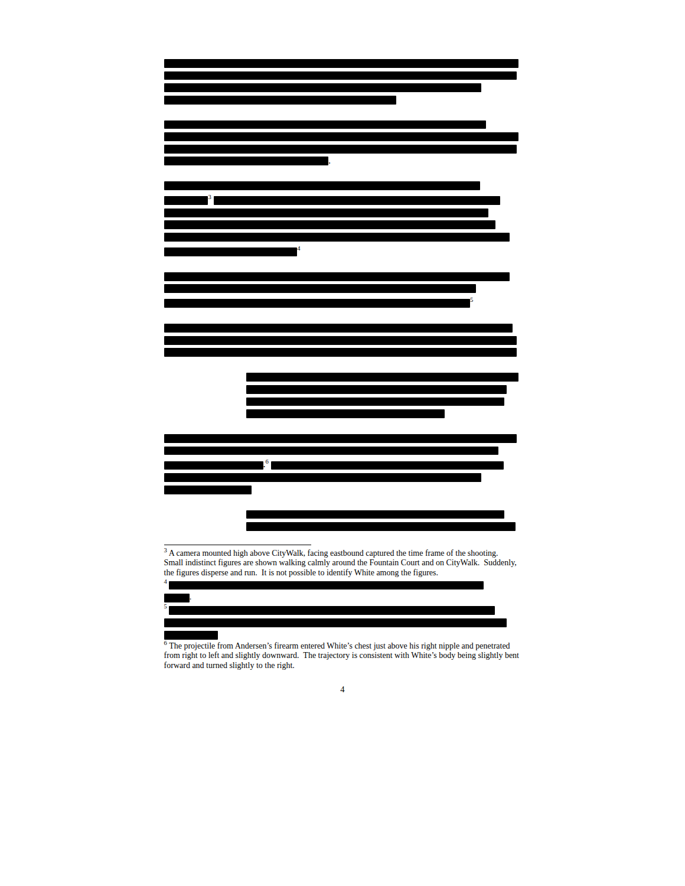.
3
4
5
.6
3 A camera mounted high above CityWalk, facing eastbound captured the time frame of the shooting. Small indistinct figures are shown walking calmly around the Fountain Court and on CityWalk. Suddenly, the figures disperse and run. It is not possible to identify White among the figures.
4
.
5
6 The projectile from Andersen’s firearm entered White’s chest just above his right nipple and penetrated from right to left and slightly downward. The trajectory is consistent with White’s body being slightly bent forward and turned slightly to the right.
4